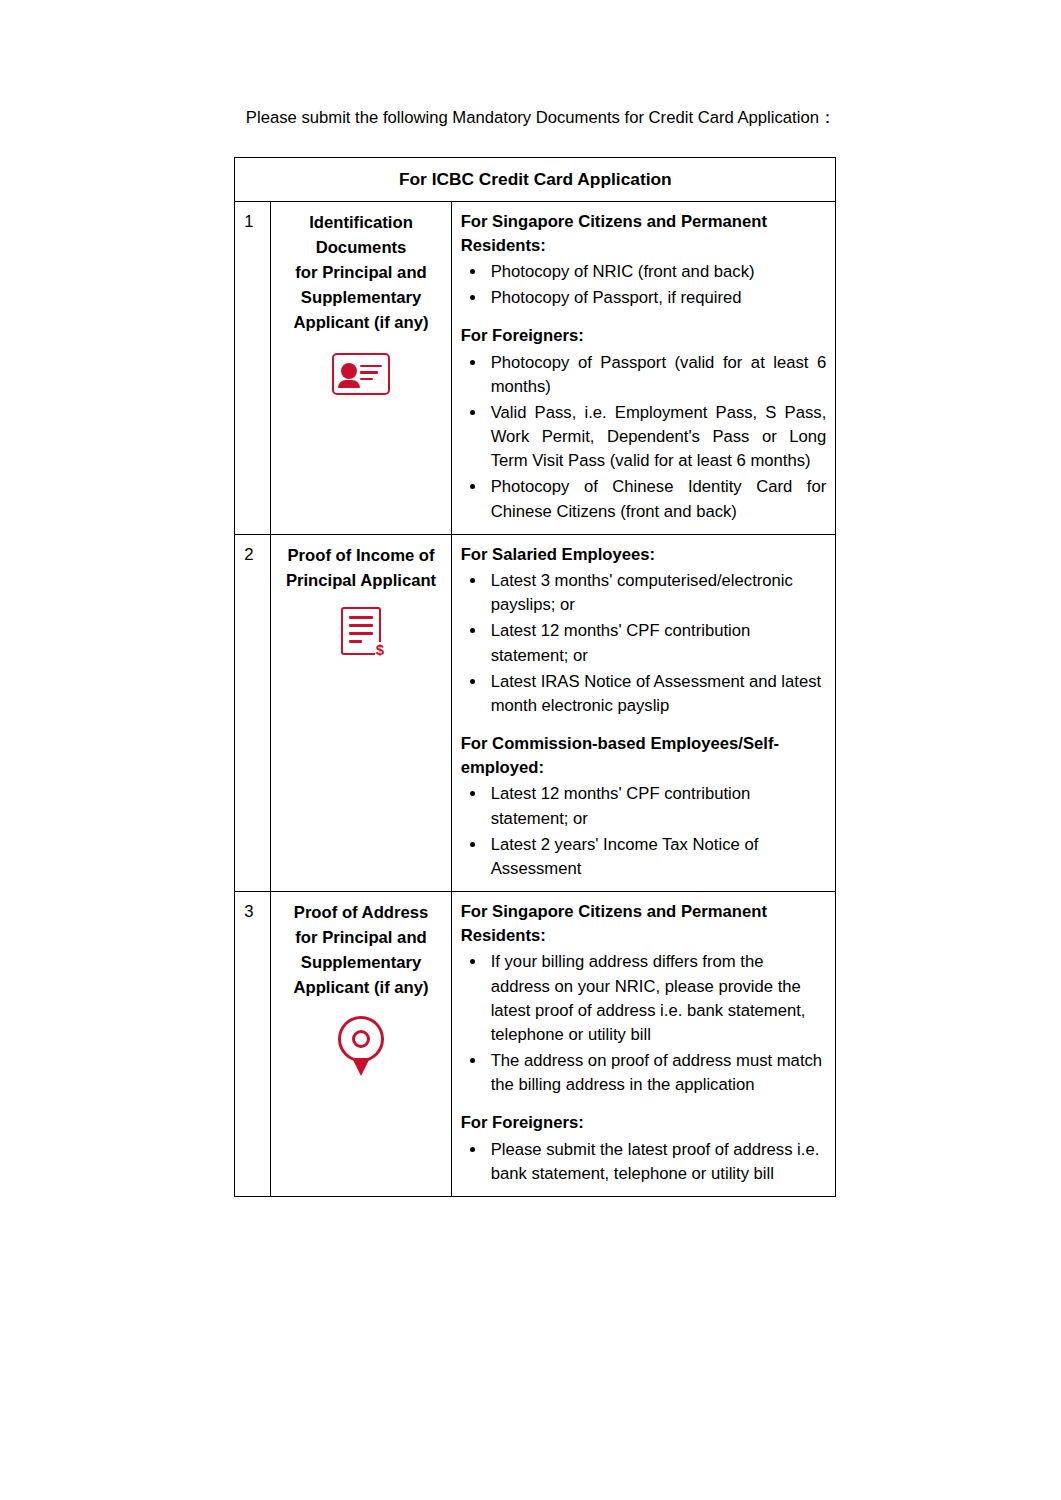Please submit the following Mandatory Documents for Credit Card Application：
| For ICBC Credit Card Application |
| --- |
| 1 | Identification Documents for Principal and Supplementary Applicant (if any) | For Singapore Citizens and Permanent Residents: Photocopy of NRIC (front and back) Photocopy of Passport, if required For Foreigners: Photocopy of Passport (valid for at least 6 months) Valid Pass, i.e. Employment Pass, S Pass, Work Permit, Dependent's Pass or Long Term Visit Pass (valid for at least 6 months) Photocopy of Chinese Identity Card for Chinese Citizens (front and back) |
| 2 | Proof of Income of Principal Applicant $ | For Salaried Employees: Latest 3 months' computerised/electronic payslips; or Latest 12 months' CPF contribution statement; or Latest IRAS Notice of Assessment and latest month electronic payslip For Commission-based Employees/Self-employed: Latest 12 months' CPF contribution statement; or Latest 2 years' Income Tax Notice of Assessment |
| 3 | Proof of Address for Principal and Supplementary Applicant (if any) | For Singapore Citizens and Permanent Residents: If your billing address differs from the address on your NRIC, please provide the latest proof of address i.e. bank statement, telephone or utility bill The address on proof of address must match the billing address in the application For Foreigners: Please submit the latest proof of address i.e. bank statement, telephone or utility bill |